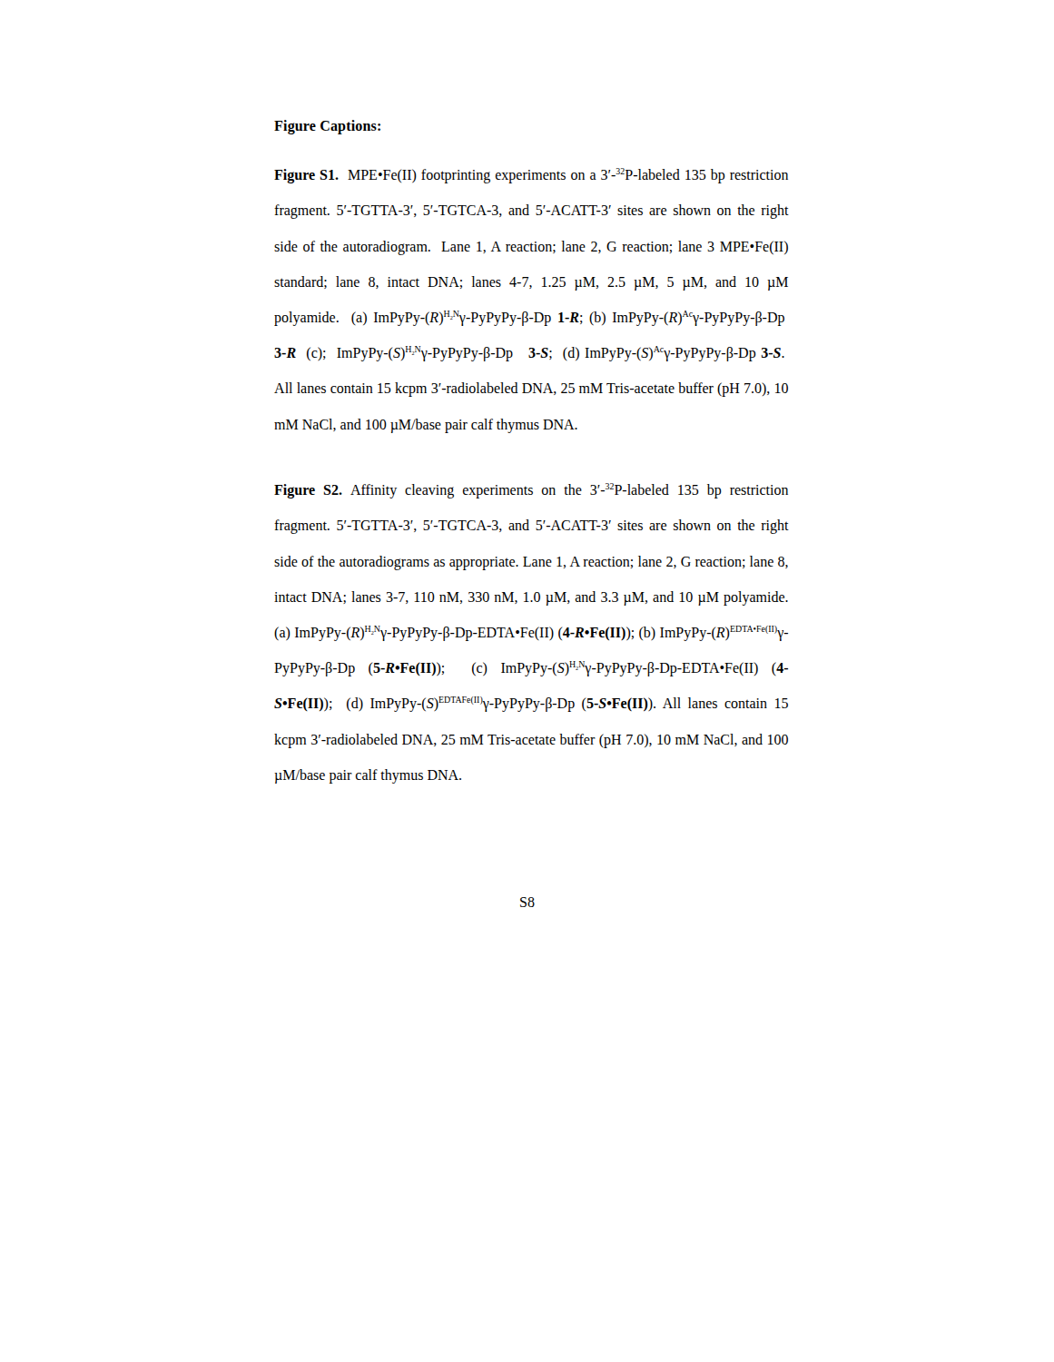Figure Captions:
Figure S1. MPE•Fe(II) footprinting experiments on a 3′-32P-labeled 135 bp restriction fragment. 5′-TGTTA-3′, 5′-TGTCA-3, and 5′-ACATT-3′ sites are shown on the right side of the autoradiogram. Lane 1, A reaction; lane 2, G reaction; lane 3 MPE•Fe(II) standard; lane 8, intact DNA; lanes 4-7, 1.25 µM, 2.5 µM, 5 µM, and 10 µM polyamide. (a) ImPyPy-(R)H2Nγ-PyPyPy-β-Dp 1-R; (b) ImPyPy-(R)Acγ-PyPyPy-β-Dp 3-R (c); ImPyPy-(S)H2Nγ-PyPyPy-β-Dp 3-S; (d) ImPyPy-(S)Acγ-PyPyPy-β-Dp 3-S. All lanes contain 15 kcpm 3′-radiolabeled DNA, 25 mM Tris-acetate buffer (pH 7.0), 10 mM NaCl, and 100 µM/base pair calf thymus DNA.
Figure S2. Affinity cleaving experiments on the 3′-32P-labeled 135 bp restriction fragment. 5′-TGTTA-3′, 5′-TGTCA-3, and 5′-ACATT-3′ sites are shown on the right side of the autoradiograms as appropriate. Lane 1, A reaction; lane 2, G reaction; lane 8, intact DNA; lanes 3-7, 110 nM, 330 nM, 1.0 µM, and 3.3 µM, and 10 µM polyamide. (a) ImPyPy-(R)H2Nγ-PyPyPy-β-Dp-EDTA•Fe(II) (4-R•Fe(II)); (b) ImPyPy-(R)EDTA•Fe(II)γ-PyPyPy-β-Dp (5-R•Fe(II)); (c) ImPyPy-(S)H2Nγ-PyPyPy-β-Dp-EDTA•Fe(II) (4-S•Fe(II)); (d) ImPyPy-(S)EDTAFe(II)γ-PyPyPy-β-Dp (5-S•Fe(II)). All lanes contain 15 kcpm 3′-radiolabeled DNA, 25 mM Tris-acetate buffer (pH 7.0), 10 mM NaCl, and 100 µM/base pair calf thymus DNA.
S8